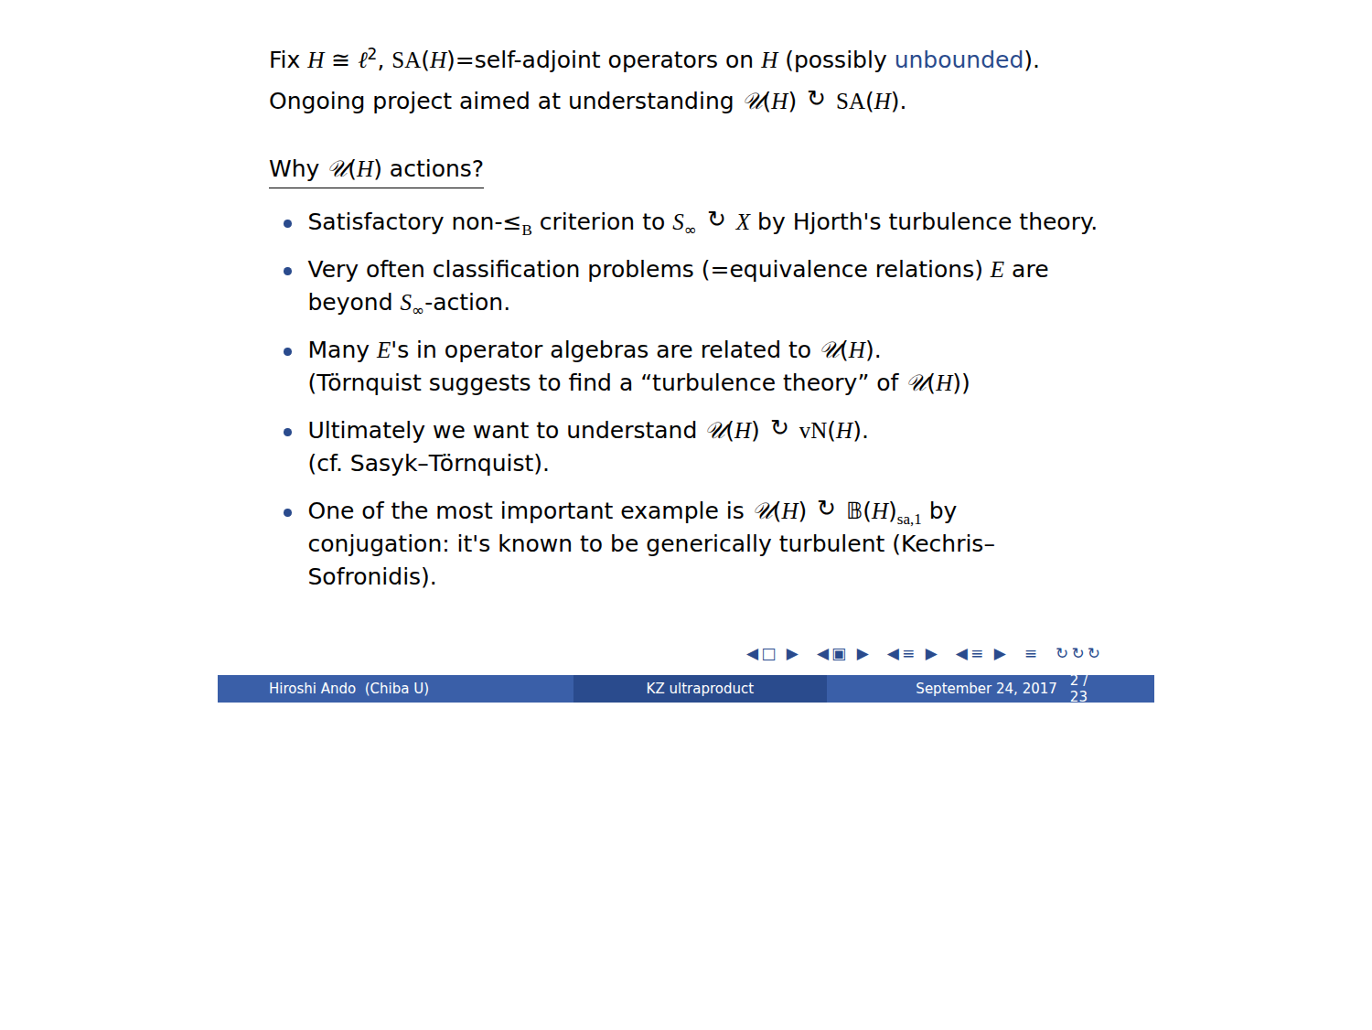Fix H ≅ ℓ2, SA(H)=self-adjoint operators on H (possibly unbounded).
Ongoing project aimed at understanding 𝒰(H) ↻ SA(H).
Why 𝒰(H) actions?
Satisfactory non-≤B criterion to S∞ ↻ X by Hjorth's turbulence theory.
Very often classification problems (=equivalence relations) E are beyond S∞-action.
Many E's in operator algebras are related to 𝒰(H).
(Törnquist suggests to find a “turbulence theory” of 𝒰(H))
Ultimately we want to understand 𝒰(H) ↻ vN(H).
(cf. Sasyk–Törnquist).
One of the most important example is 𝒰(H) ↻ 𝔹(H)sa,1 by conjugation: it's known to be generically turbulent (Kechris–Sofronidis).
◀□ ▶ ◀▣ ▶ ◀≡ ▶ ◀≡ ▶ ≡ ↻↻↻
Hiroshi Ando (Chiba U)
KZ ultraproduct
September 24, 2017
2 / 23